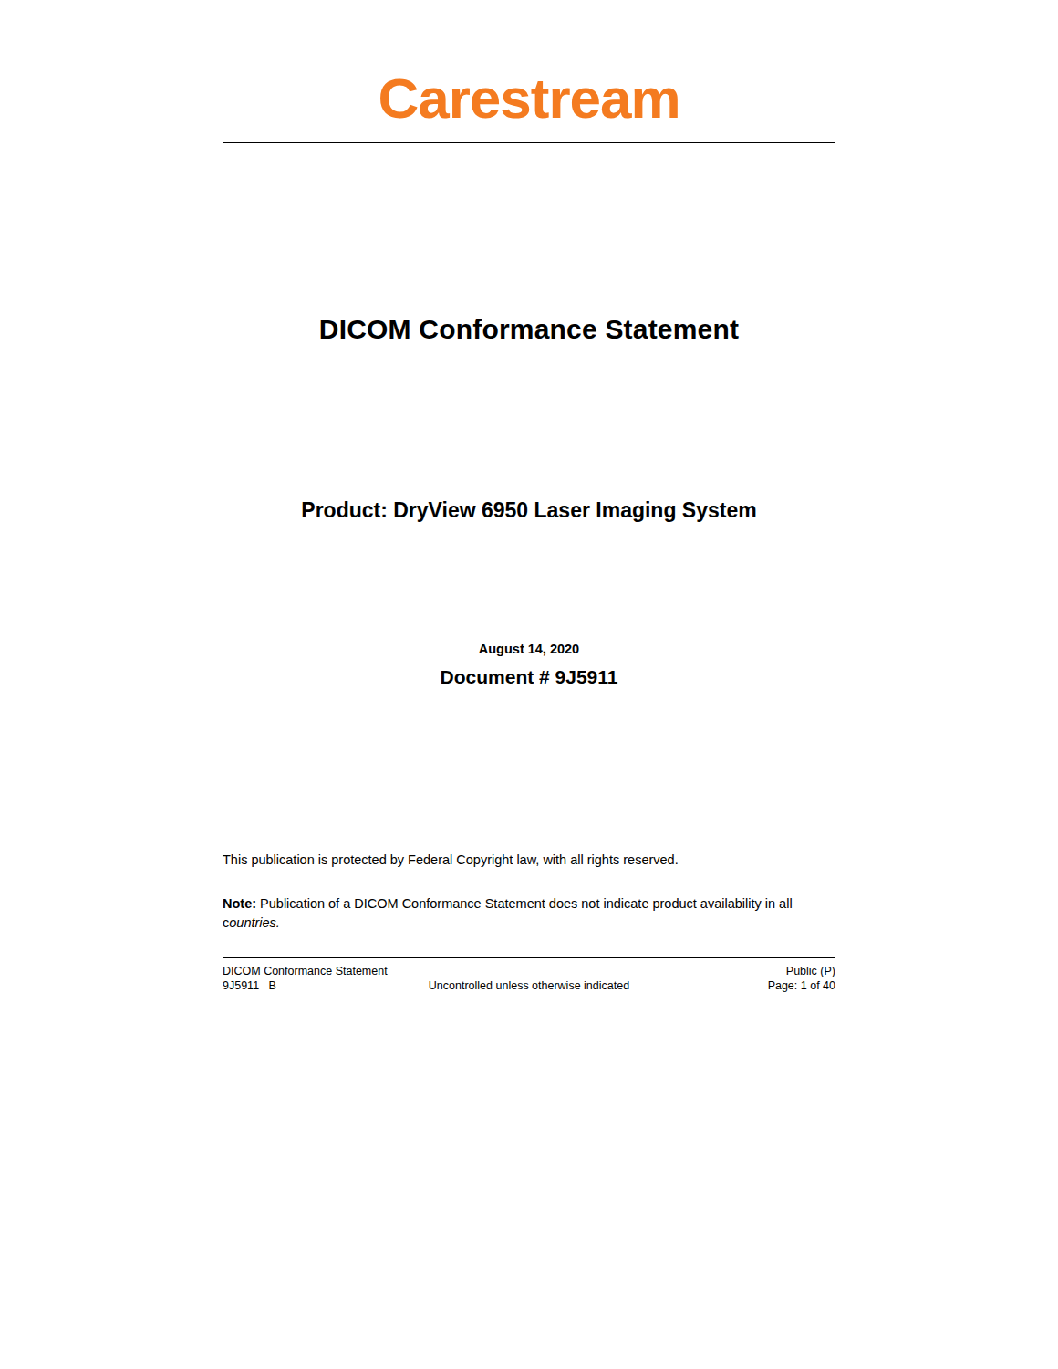Carestream
DICOM Conformance Statement
Product: DryView 6950 Laser Imaging System
August 14, 2020
Document # 9J5911
This publication is protected by Federal Copyright law, with all rights reserved.
Note: Publication of a DICOM Conformance Statement does not indicate product availability in all countries.
| DICOM Conformance Statement | | Public (P) |
| 9J5911 B | Uncontrolled unless otherwise indicated | Page: 1 of 40 |